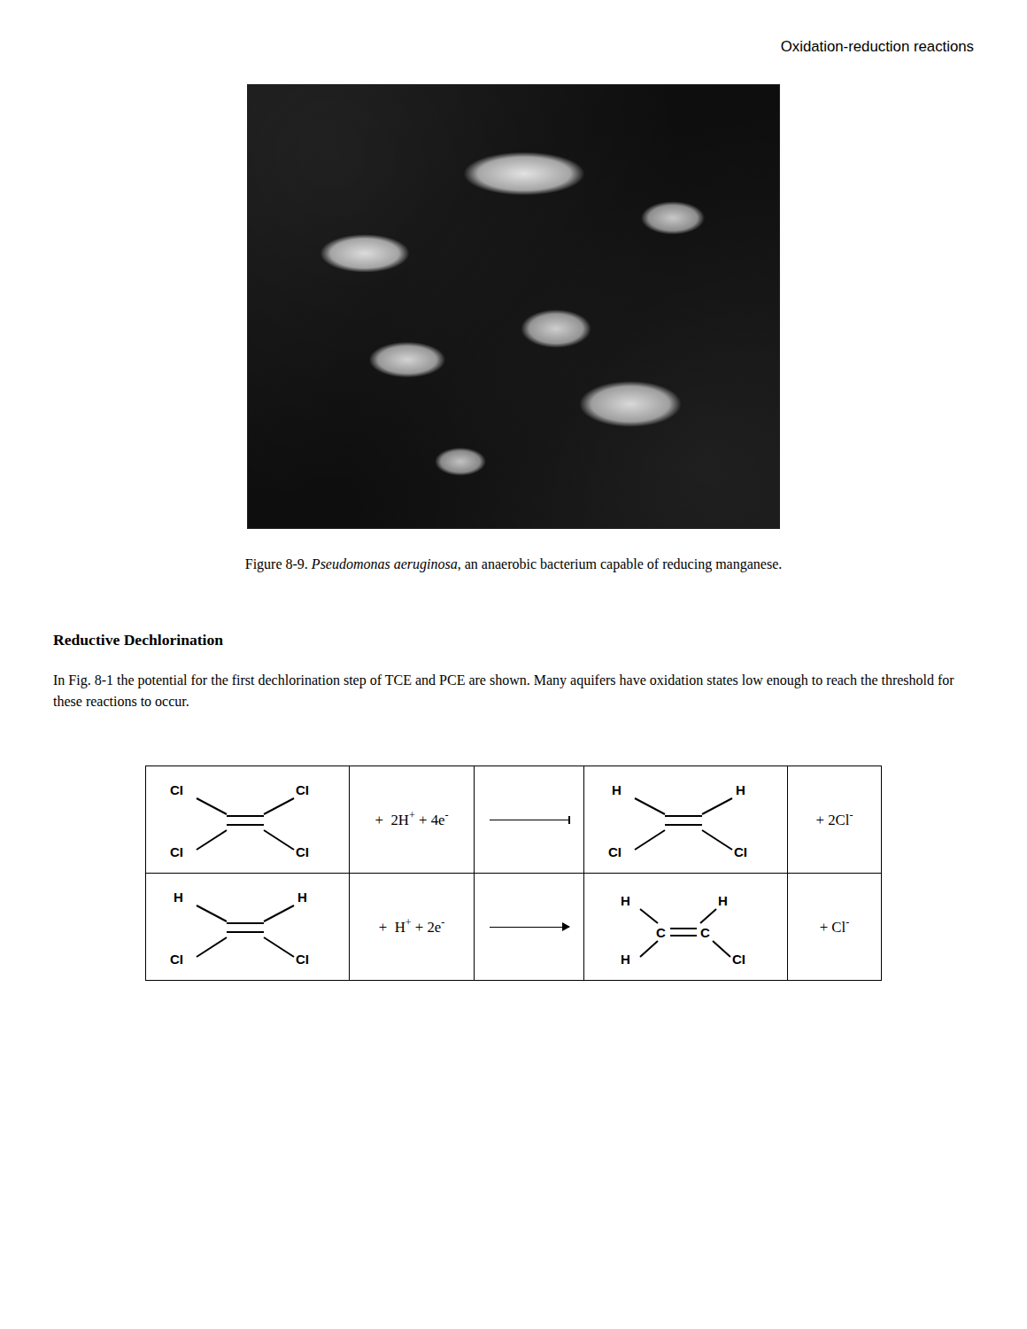Oxidation-reduction reactions
Figure 8-9. Pseudomonas aeruginosa, an anaerobic bacterium capable of reducing manganese.
Reductive Dechlorination
In Fig. 8-1 the potential for the first dechlorination step of TCE and PCE are shown. Many aquifers have oxidation states low enough to reach the threshold for these reactions to occur.
| CI CI CI CI | + 2H + + 4e - | | H H CI CI | + 2Cl - |
| H H CI CI | + H + + 2e - | | H H H CI C C | + Cl - |